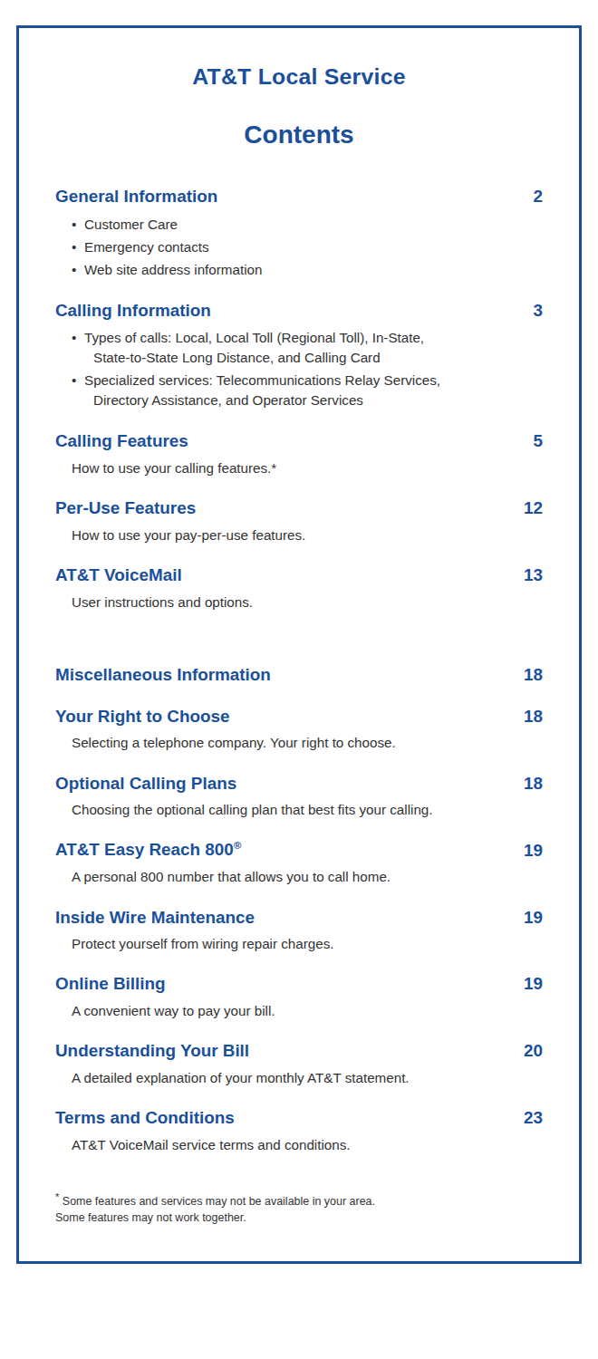AT&T Local Service
Contents
General Information 2
Customer Care
Emergency contacts
Web site address information
Calling Information 3
Types of calls: Local, Local Toll (Regional Toll), In-State,State-to-State Long Distance, and Calling Card
Specialized services: Telecommunications Relay Services,Directory Assistance, and Operator Services
Calling Features 5
How to use your calling features.*
Per-Use Features 12
How to use your pay-per-use features.
AT&T VoiceMail 13
User instructions and options.
Miscellaneous Information 18
Your Right to Choose 18
Selecting a telephone company. Your right to choose.
Optional Calling Plans 18
Choosing the optional calling plan that best fits your calling.
AT&T Easy Reach 800® 19
A personal 800 number that allows you to call home.
Inside Wire Maintenance 19
Protect yourself from wiring repair charges.
Online Billing 19
A convenient way to pay your bill.
Understanding Your Bill 20
A detailed explanation of your monthly AT&T statement.
Terms and Conditions 23
AT&T VoiceMail service terms and conditions.
* Some features and services may not be available in your area.
Some features may not work together.